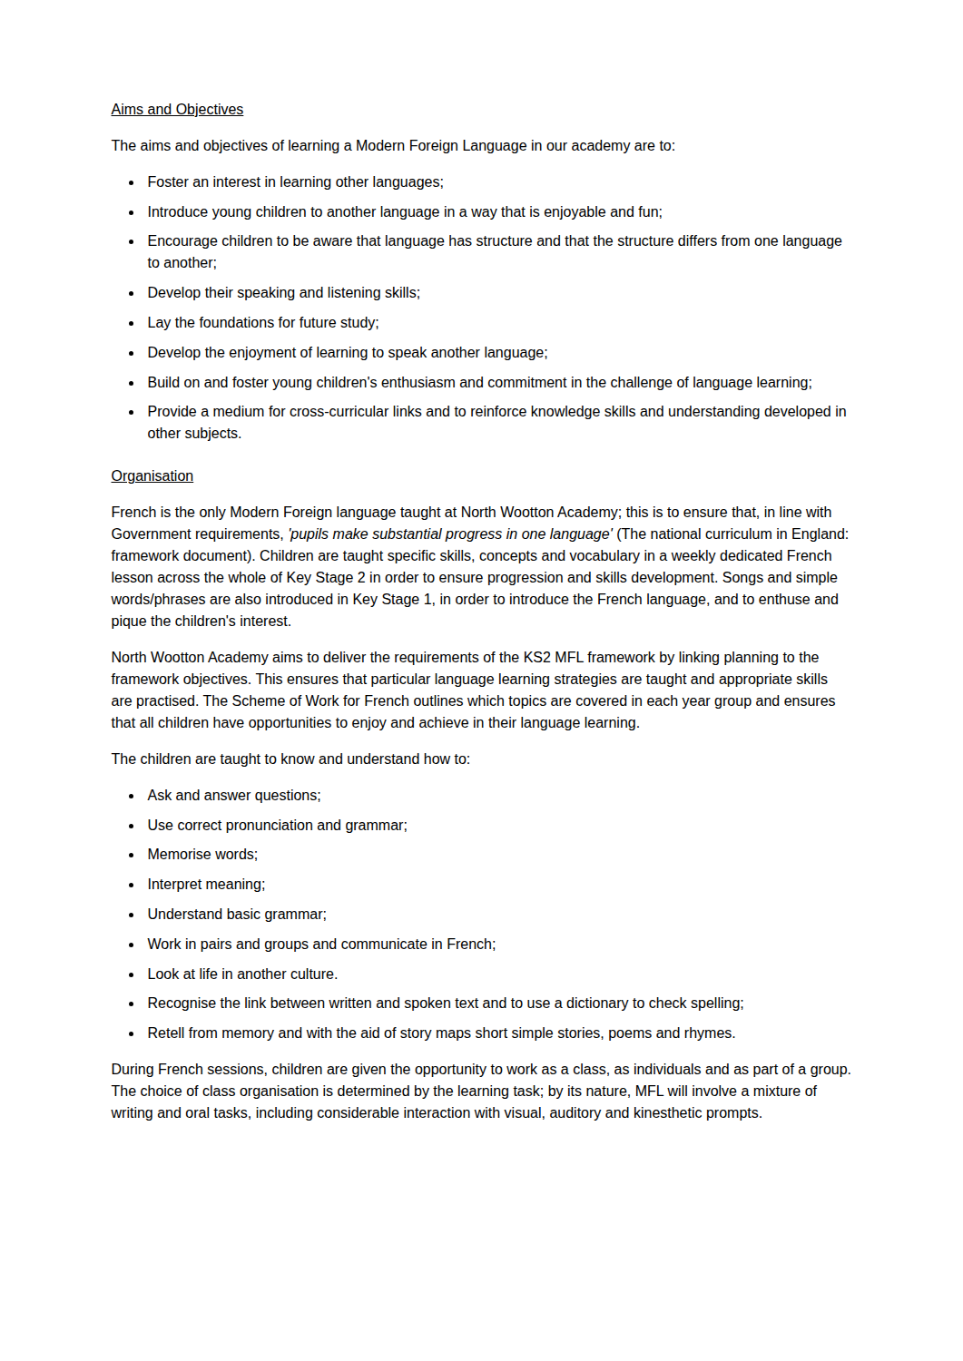Aims and Objectives
The aims and objectives of learning a Modern Foreign Language in our academy are to:
Foster an interest in learning other languages;
Introduce young children to another language in a way that is enjoyable and fun;
Encourage children to be aware that language has structure and that the structure differs from one language to another;
Develop their speaking and listening skills;
Lay the foundations for future study;
Develop the enjoyment of learning to speak another language;
Build on and foster young children's enthusiasm and commitment in the challenge of language learning;
Provide a medium for cross-curricular links and to reinforce knowledge skills and understanding developed in other subjects.
Organisation
French is the only Modern Foreign language taught at North Wootton Academy; this is to ensure that, in line with Government requirements, 'pupils make substantial progress in one language' (The national curriculum in England: framework document). Children are taught specific skills, concepts and vocabulary in a weekly dedicated French lesson across the whole of Key Stage 2 in order to ensure progression and skills development. Songs and simple words/phrases are also introduced in Key Stage 1, in order to introduce the French language, and to enthuse and pique the children's interest.
North Wootton Academy aims to deliver the requirements of the KS2 MFL framework by linking planning to the framework objectives. This ensures that particular language learning strategies are taught and appropriate skills are practised. The Scheme of Work for French outlines which topics are covered in each year group and ensures that all children have opportunities to enjoy and achieve in their language learning.
The children are taught to know and understand how to:
Ask and answer questions;
Use correct pronunciation and grammar;
Memorise words;
Interpret meaning;
Understand basic grammar;
Work in pairs and groups and communicate in French;
Look at life in another culture.
Recognise the link between written and spoken text and to use a dictionary to check spelling;
Retell from memory and with the aid of story maps short simple stories, poems and rhymes.
During French sessions, children are given the opportunity to work as a class, as individuals and as part of a group. The choice of class organisation is determined by the learning task; by its nature, MFL will involve a mixture of writing and oral tasks, including considerable interaction with visual, auditory and kinesthetic prompts.